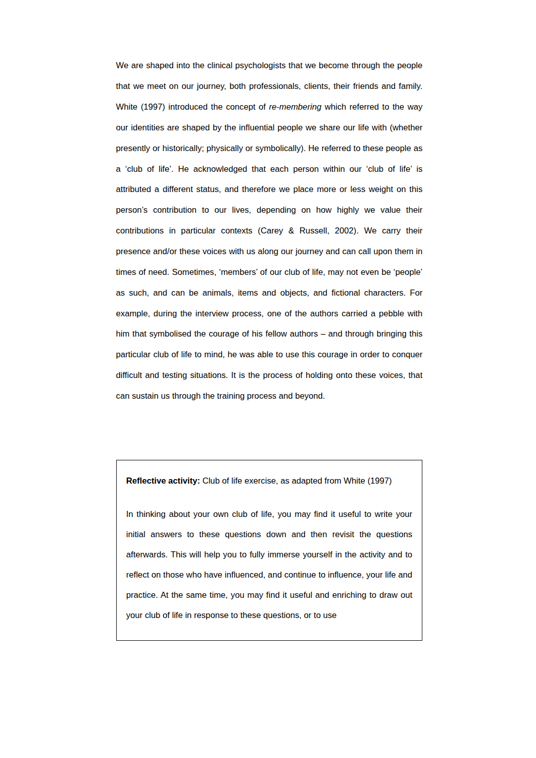We are shaped into the clinical psychologists that we become through the people that we meet on our journey, both professionals, clients, their friends and family. White (1997) introduced the concept of re-membering which referred to the way our identities are shaped by the influential people we share our life with (whether presently or historically; physically or symbolically). He referred to these people as a ‘club of life’. He acknowledged that each person within our ‘club of life’ is attributed a different status, and therefore we place more or less weight on this person’s contribution to our lives, depending on how highly we value their contributions in particular contexts (Carey & Russell, 2002). We carry their presence and/or these voices with us along our journey and can call upon them in times of need. Sometimes, ‘members’ of our club of life, may not even be ‘people’ as such, and can be animals, items and objects, and fictional characters. For example, during the interview process, one of the authors carried a pebble with him that symbolised the courage of his fellow authors – and through bringing this particular club of life to mind, he was able to use this courage in order to conquer difficult and testing situations. It is the process of holding onto these voices, that can sustain us through the training process and beyond.
Reflective activity: Club of life exercise, as adapted from White (1997)
In thinking about your own club of life, you may find it useful to write your initial answers to these questions down and then revisit the questions afterwards. This will help you to fully immerse yourself in the activity and to reflect on those who have influenced, and continue to influence, your life and practice. At the same time, you may find it useful and enriching to draw out your club of life in response to these questions, or to use